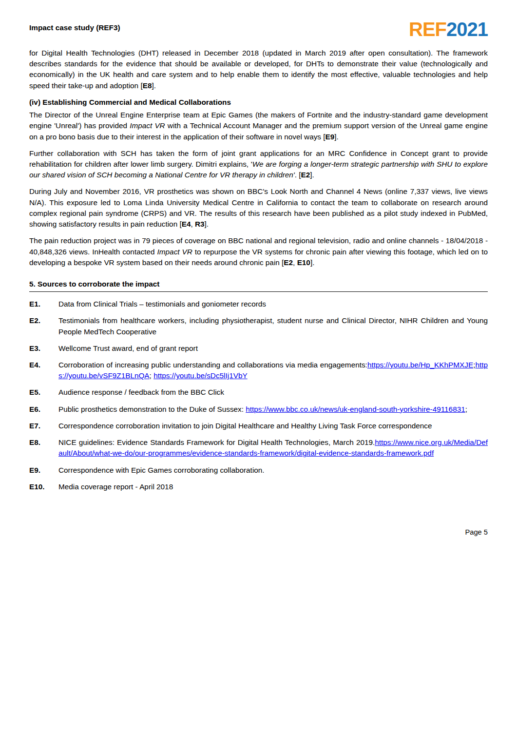Impact case study (REF3)
REF 2021
for Digital Health Technologies (DHT) released in December 2018 (updated in March 2019 after open consultation). The framework describes standards for the evidence that should be available or developed, for DHTs to demonstrate their value (technologically and economically) in the UK health and care system and to help enable them to identify the most effective, valuable technologies and help speed their take-up and adoption [E8].
(iv) Establishing Commercial and Medical Collaborations
The Director of the Unreal Engine Enterprise team at Epic Games (the makers of Fortnite and the industry-standard game development engine 'Unreal') has provided Impact VR with a Technical Account Manager and the premium support version of the Unreal game engine on a pro bono basis due to their interest in the application of their software in novel ways [E9].
Further collaboration with SCH has taken the form of joint grant applications for an MRC Confidence in Concept grant to provide rehabilitation for children after lower limb surgery. Dimitri explains, 'We are forging a longer-term strategic partnership with SHU to explore our shared vision of SCH becoming a National Centre for VR therapy in children'. [E2].
During July and November 2016, VR prosthetics was shown on BBC's Look North and Channel 4 News (online 7,337 views, live views N/A). This exposure led to Loma Linda University Medical Centre in California to contact the team to collaborate on research around complex regional pain syndrome (CRPS) and VR. The results of this research have been published as a pilot study indexed in PubMed, showing satisfactory results in pain reduction [E4, R3].
The pain reduction project was in 79 pieces of coverage on BBC national and regional television, radio and online channels - 18/04/2018 - 40,848,326 views. InHealth contacted Impact VR to repurpose the VR systems for chronic pain after viewing this footage, which led on to developing a bespoke VR system based on their needs around chronic pain [E2, E10].
5. Sources to corroborate the impact
| E1. | Data from Clinical Trials – testimonials and goniometer records |
| E2. | Testimonials from healthcare workers, including physiotherapist, student nurse and Clinical Director, NIHR Children and Young People MedTech Cooperative |
| E3. | Wellcome Trust award, end of grant report |
| E4. | Corroboration of increasing public understanding and collaborations via media engagements: https://youtu.be/Hp_KKhPMXJE ; https://youtu.be/vSF9Z1BLnQA ; https://youtu.be/sDc5lIj1VbY |
| E5. | Audience response / feedback from the BBC Click |
| E6. | Public prosthetics demonstration to the Duke of Sussex: https://www.bbc.co.uk/news/uk-england-south-yorkshire-49116831 ; |
| E7. | Correspondence corroboration invitation to join Digital Healthcare and Healthy Living Task Force correspondence |
| E8. | NICE guidelines: Evidence Standards Framework for Digital Health Technologies, March 2019. https://www.nice.org.uk/Media/Default/About/what-we-do/our-programmes/evidence-standards-framework/digital-evidence-standards-framework.pdf |
| E9. | Correspondence with Epic Games corroborating collaboration. |
| E10. | Media coverage report - April 2018 |
Page 5